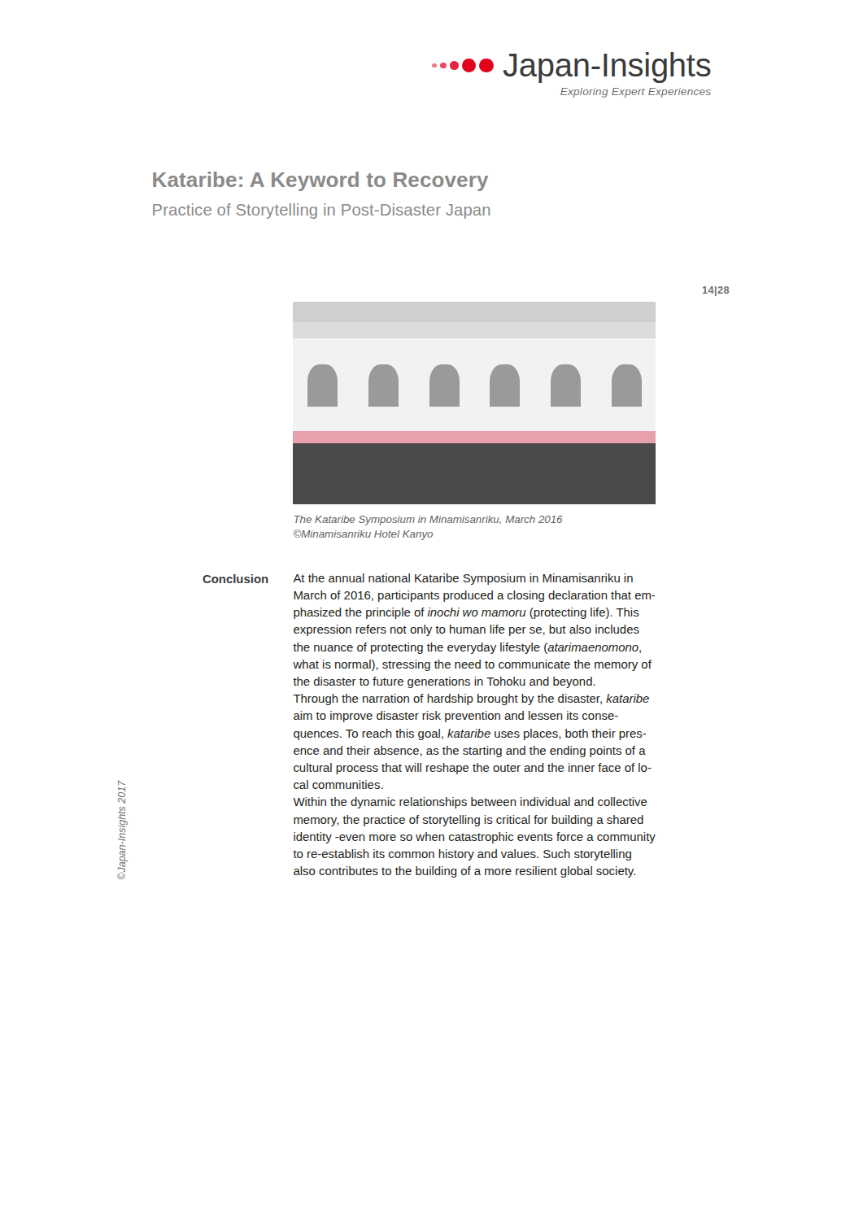Japan-Insights
Exploring Expert Experiences
Kataribe: A Keyword to Recovery
Practice of Storytelling in Post-Disaster Japan
14|28
The Kataribe Symposium in Minamisanriku, March 2016
©Minamisanriku Hotel Kanyo
Conclusion
At the annual national Kataribe Symposium in Minamisanriku in March of 2016, participants produced a closing declaration that emphasized the principle of inochi wo mamoru (protecting life). This expression refers not only to human life per se, but also includes the nuance of protecting the everyday lifestyle (atarimaenomono, what is normal), stressing the need to communicate the memory of the disaster to future generations in Tohoku and beyond.
Through the narration of hardship brought by the disaster, kataribe aim to improve disaster risk prevention and lessen its consequences. To reach this goal, kataribe uses places, both their presence and their absence, as the starting and the ending points of a cultural process that will reshape the outer and the inner face of local communities.
Within the dynamic relationships between individual and collective memory, the practice of storytelling is critical for building a shared identity -even more so when catastrophic events force a community to re-establish its common history and values. Such storytelling also contributes to the building of a more resilient global society.
©Japan-Insights 2017